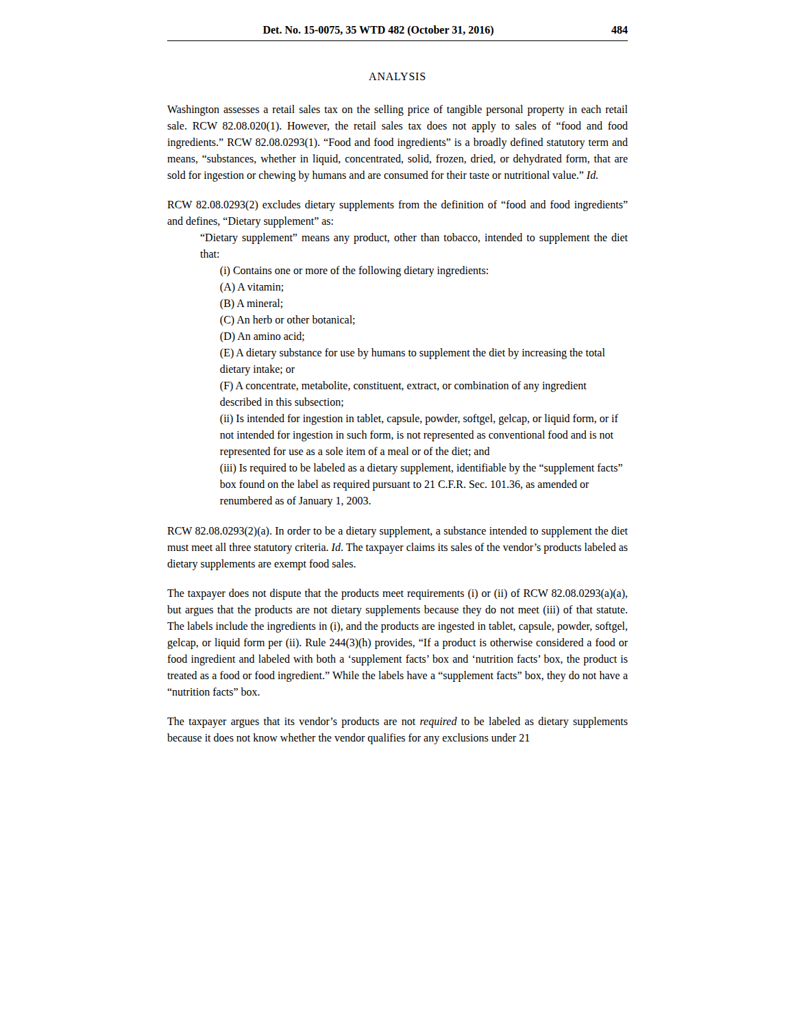Det. No. 15-0075, 35 WTD 482 (October 31, 2016) 484
ANALYSIS
Washington assesses a retail sales tax on the selling price of tangible personal property in each retail sale. RCW 82.08.020(1). However, the retail sales tax does not apply to sales of “food and food ingredients.” RCW 82.08.0293(1). “Food and food ingredients” is a broadly defined statutory term and means, “substances, whether in liquid, concentrated, solid, frozen, dried, or dehydrated form, that are sold for ingestion or chewing by humans and are consumed for their taste or nutritional value.” Id.
RCW 82.08.0293(2) excludes dietary supplements from the definition of “food and food ingredients” and defines, “Dietary supplement” as:
“Dietary supplement” means any product, other than tobacco, intended to supplement the diet that:
(i) Contains one or more of the following dietary ingredients:
(A) A vitamin;
(B) A mineral;
(C) An herb or other botanical;
(D) An amino acid;
(E) A dietary substance for use by humans to supplement the diet by increasing the total dietary intake; or
(F) A concentrate, metabolite, constituent, extract, or combination of any ingredient described in this subsection;
(ii) Is intended for ingestion in tablet, capsule, powder, softgel, gelcap, or liquid form, or if not intended for ingestion in such form, is not represented as conventional food and is not represented for use as a sole item of a meal or of the diet; and
(iii) Is required to be labeled as a dietary supplement, identifiable by the “supplement facts” box found on the label as required pursuant to 21 C.F.R. Sec. 101.36, as amended or renumbered as of January 1, 2003.
RCW 82.08.0293(2)(a). In order to be a dietary supplement, a substance intended to supplement the diet must meet all three statutory criteria. Id. The taxpayer claims its sales of the vendor’s products labeled as dietary supplements are exempt food sales.
The taxpayer does not dispute that the products meet requirements (i) or (ii) of RCW 82.08.0293(a)(a), but argues that the products are not dietary supplements because they do not meet (iii) of that statute. The labels include the ingredients in (i), and the products are ingested in tablet, capsule, powder, softgel, gelcap, or liquid form per (ii). Rule 244(3)(h) provides, “If a product is otherwise considered a food or food ingredient and labeled with both a ‘supplement facts’ box and ‘nutrition facts’ box, the product is treated as a food or food ingredient.” While the labels have a “supplement facts” box, they do not have a “nutrition facts” box.
The taxpayer argues that its vendor’s products are not required to be labeled as dietary supplements because it does not know whether the vendor qualifies for any exclusions under 21